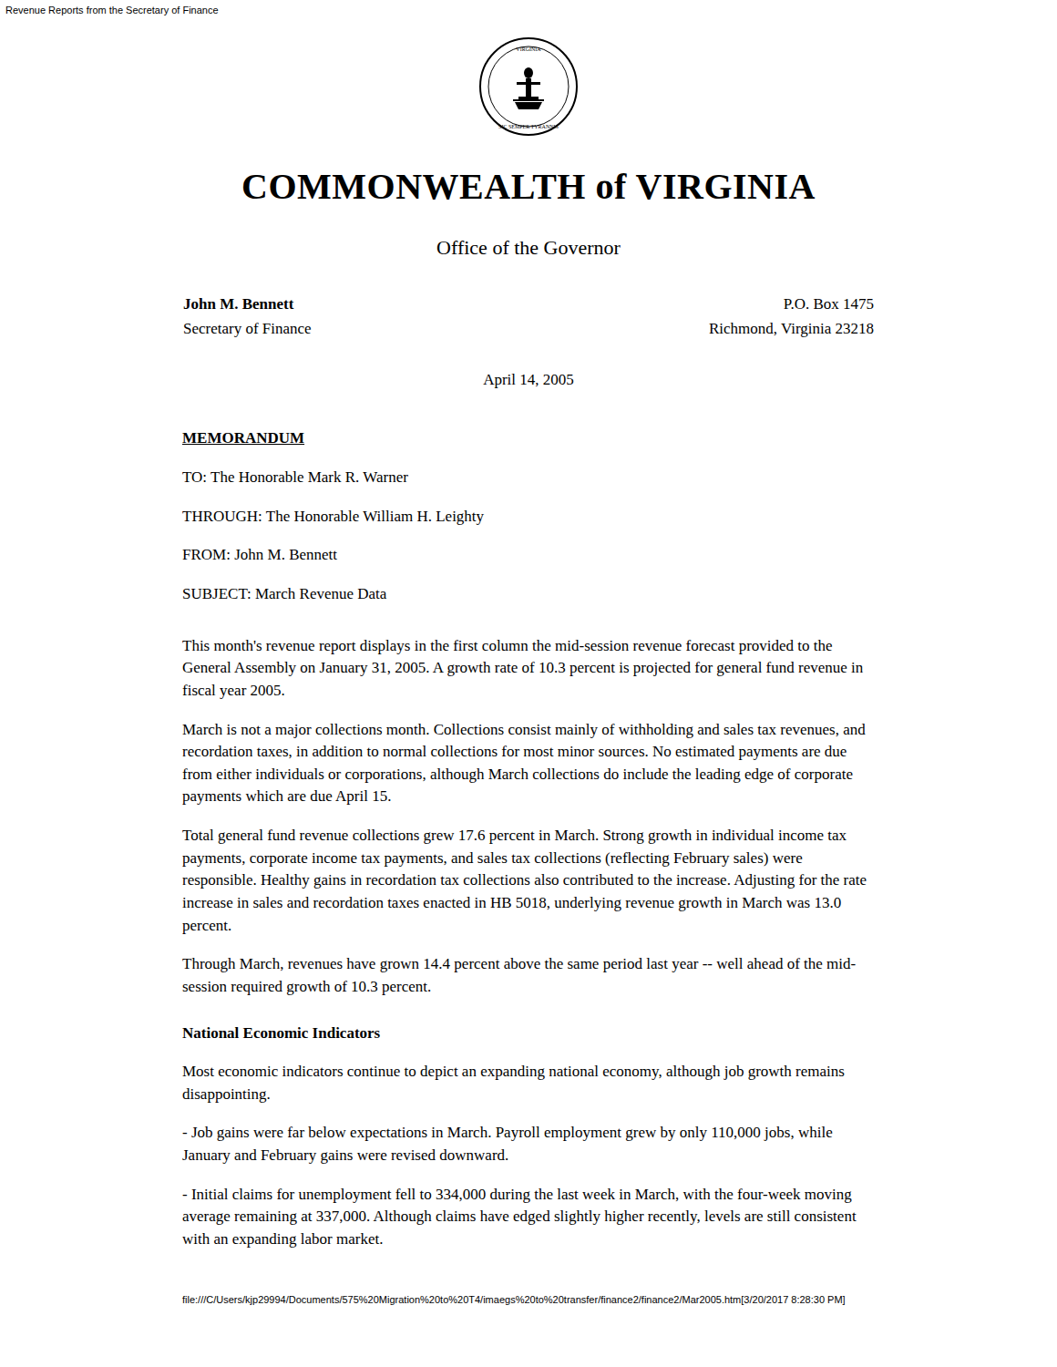Revenue Reports from the Secretary of Finance
VIRGINIA SIC SEMPER TYRANNIS
COMMONWEALTH of VIRGINIA
Office of the Governor
| John M. Bennett | P.O. Box 1475 |
| Secretary of Finance | Richmond, Virginia 23218 |
April 14, 2005
MEMORANDUM
TO: The Honorable Mark R. Warner
THROUGH: The Honorable William H. Leighty
FROM: John M. Bennett
SUBJECT: March Revenue Data
This month's revenue report displays in the first column the mid-session revenue forecast provided to the General Assembly on January 31, 2005. A growth rate of 10.3 percent is projected for general fund revenue in fiscal year 2005.
March is not a major collections month. Collections consist mainly of withholding and sales tax revenues, and recordation taxes, in addition to normal collections for most minor sources. No estimated payments are due from either individuals or corporations, although March collections do include the leading edge of corporate payments which are due April 15.
Total general fund revenue collections grew 17.6 percent in March. Strong growth in individual income tax payments, corporate income tax payments, and sales tax collections (reflecting February sales) were responsible. Healthy gains in recordation tax collections also contributed to the increase. Adjusting for the rate increase in sales and recordation taxes enacted in HB 5018, underlying revenue growth in March was 13.0 percent.
Through March, revenues have grown 14.4 percent above the same period last year -- well ahead of the mid-session required growth of 10.3 percent.
National Economic Indicators
Most economic indicators continue to depict an expanding national economy, although job growth remains disappointing.
- Job gains were far below expectations in March. Payroll employment grew by only 110,000 jobs, while January and February gains were revised downward.
- Initial claims for unemployment fell to 334,000 during the last week in March, with the four-week moving average remaining at 337,000. Although claims have edged slightly higher recently, levels are still consistent with an expanding labor market.
file:///C/Users/kjp29994/Documents/575%20Migration%20to%20T4/imaegs%20to%20transfer/finance2/finance2/Mar2005.htm[3/20/2017 8:28:30 PM]